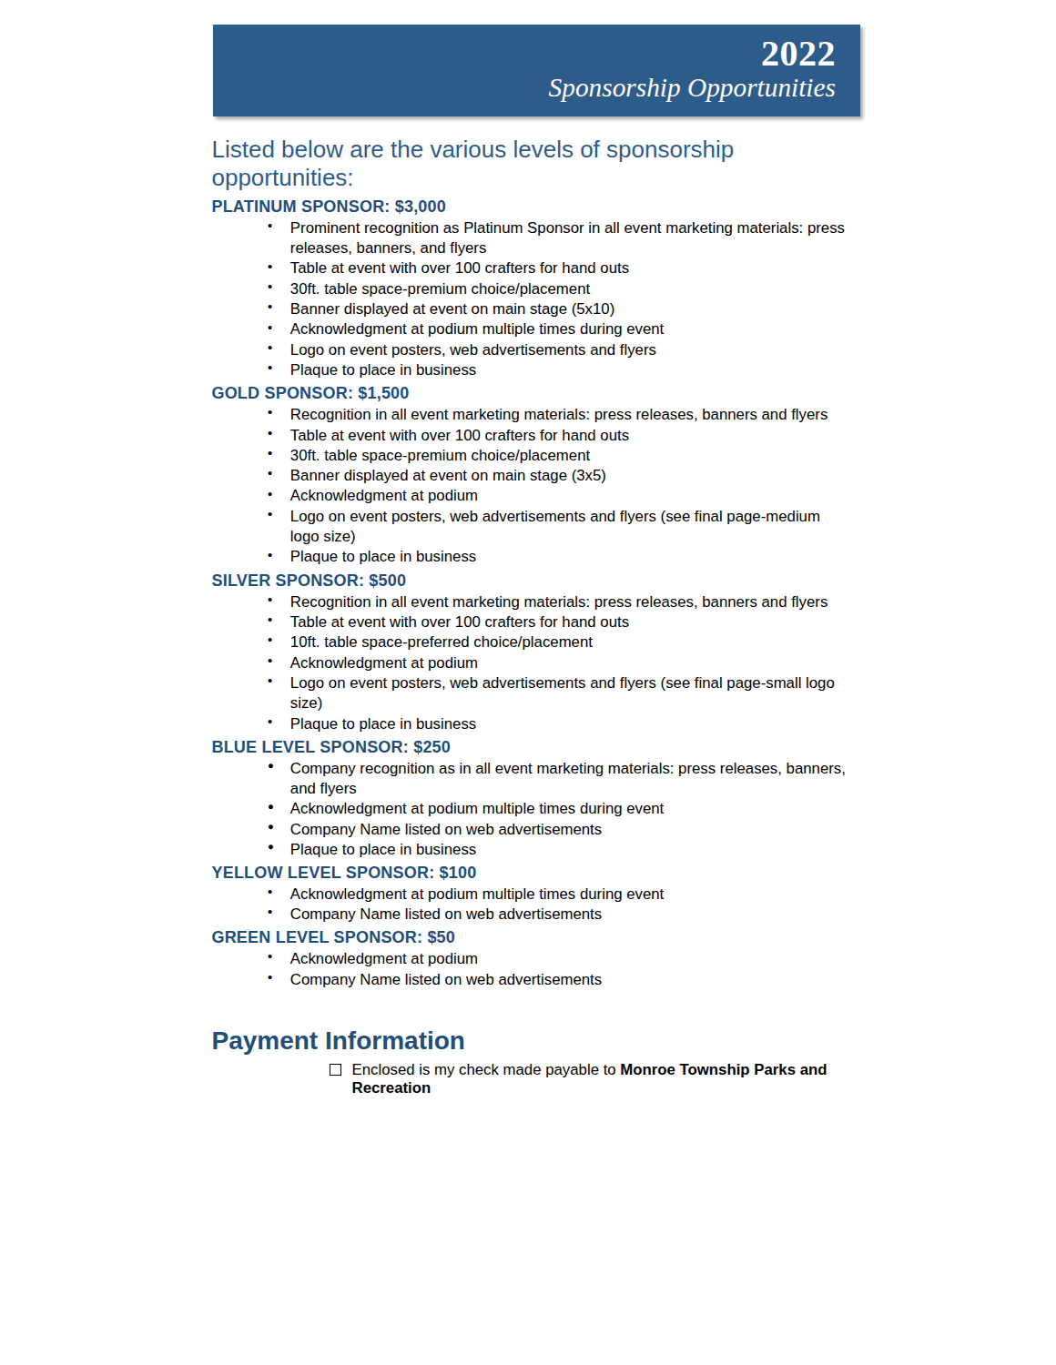2022
Sponsorship Opportunities
Listed below are the various levels of sponsorship opportunities:
PLATINUM SPONSOR: $3,000
Prominent recognition as Platinum Sponsor in all event marketing materials: press releases, banners, and flyers
Table at event with over 100 crafters for hand outs
30ft. table space-premium choice/placement
Banner displayed at event on main stage (5x10)
Acknowledgment at podium multiple times during event
Logo on event posters, web advertisements and flyers
Plaque to place in business
GOLD SPONSOR: $1,500
Recognition in all event marketing materials: press releases, banners and flyers
Table at event with over 100 crafters for hand outs
30ft. table space-premium choice/placement
Banner displayed at event on main stage (3x5)
Acknowledgment at podium
Logo on event posters, web advertisements and flyers (see final page-medium logo size)
Plaque to place in business
SILVER SPONSOR: $500
Recognition in all event marketing materials: press releases, banners and flyers
Table at event with over 100 crafters for hand outs
10ft. table space-preferred choice/placement
Acknowledgment at podium
Logo on event posters, web advertisements and flyers (see final page-small logo size)
Plaque to place in business
BLUE LEVEL SPONSOR: $250
Company recognition as in all event marketing materials: press releases, banners, and flyers
Acknowledgment at podium multiple times during event
Company Name listed on web advertisements
Plaque to place in business
YELLOW LEVEL SPONSOR: $100
Acknowledgment at podium multiple times during event
Company Name listed on web advertisements
GREEN LEVEL SPONSOR: $50
Acknowledgment at podium
Company Name listed on web advertisements
Payment Information
Enclosed is my check made payable to Monroe Township Parks and Recreation